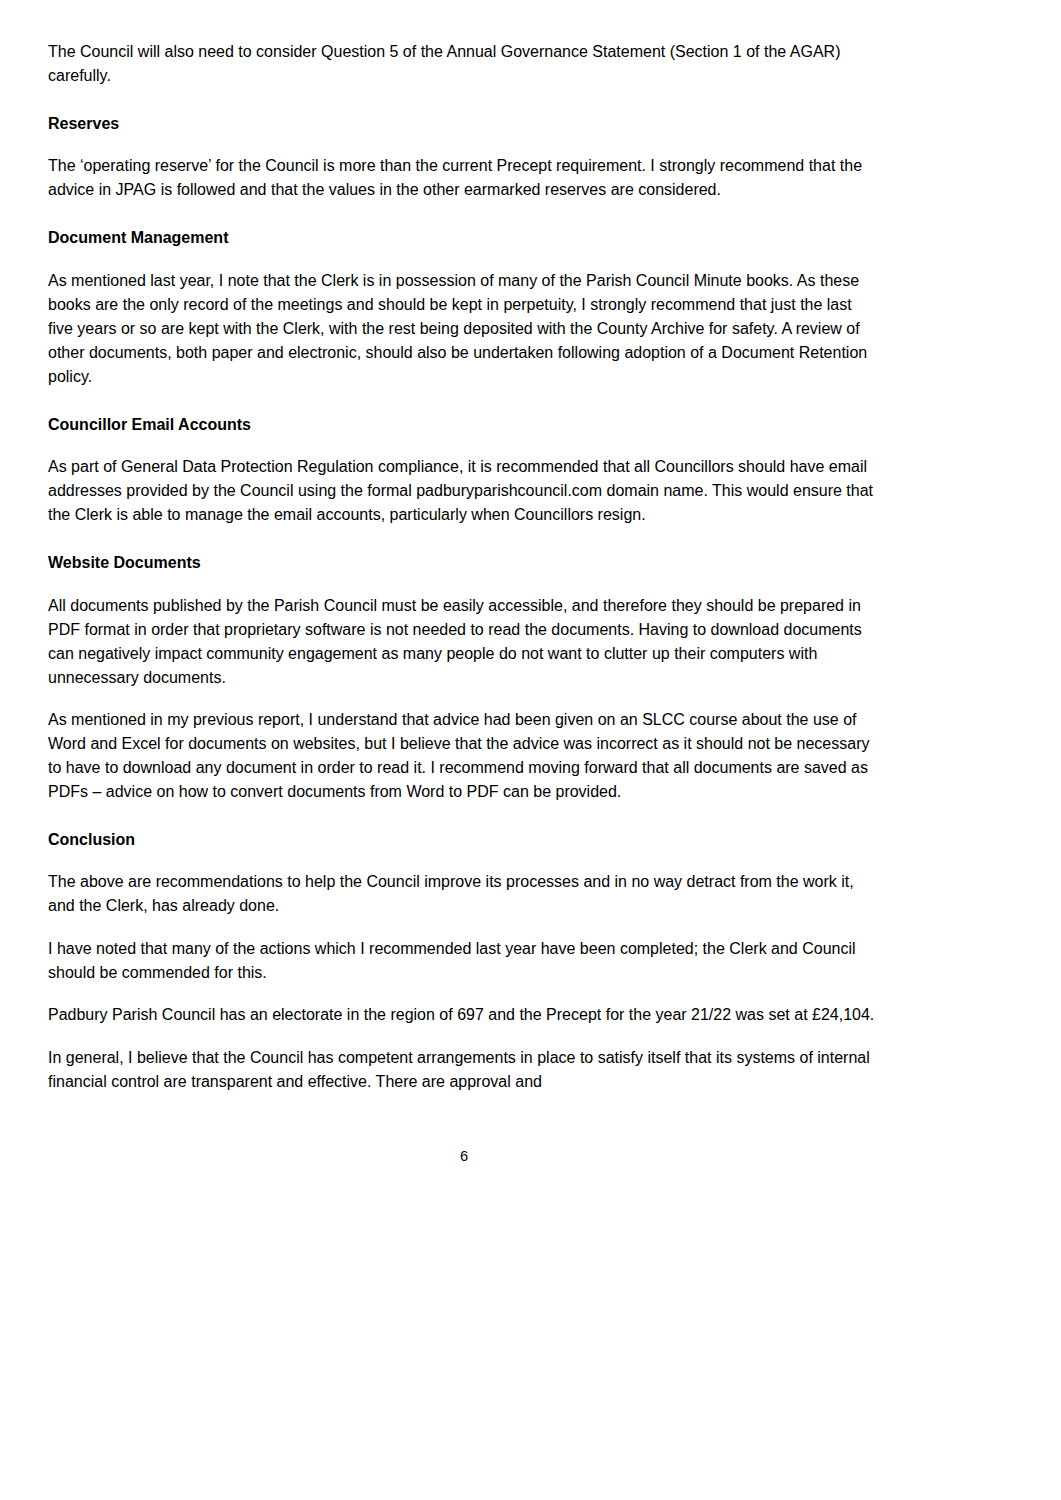The Council will also need to consider Question 5 of the Annual Governance Statement (Section 1 of the AGAR) carefully.
Reserves
The ‘operating reserve’ for the Council is more than the current Precept requirement. I strongly recommend that the advice in JPAG is followed and that the values in the other earmarked reserves are considered.
Document Management
As mentioned last year, I note that the Clerk is in possession of many of the Parish Council Minute books. As these books are the only record of the meetings and should be kept in perpetuity, I strongly recommend that just the last five years or so are kept with the Clerk, with the rest being deposited with the County Archive for safety. A review of other documents, both paper and electronic, should also be undertaken following adoption of a Document Retention policy.
Councillor Email Accounts
As part of General Data Protection Regulation compliance, it is recommended that all Councillors should have email addresses provided by the Council using the formal padburyparishcouncil.com domain name. This would ensure that the Clerk is able to manage the email accounts, particularly when Councillors resign.
Website Documents
All documents published by the Parish Council must be easily accessible, and therefore they should be prepared in PDF format in order that proprietary software is not needed to read the documents. Having to download documents can negatively impact community engagement as many people do not want to clutter up their computers with unnecessary documents.
As mentioned in my previous report, I understand that advice had been given on an SLCC course about the use of Word and Excel for documents on websites, but I believe that the advice was incorrect as it should not be necessary to have to download any document in order to read it. I recommend moving forward that all documents are saved as PDFs – advice on how to convert documents from Word to PDF can be provided.
Conclusion
The above are recommendations to help the Council improve its processes and in no way detract from the work it, and the Clerk, has already done.
I have noted that many of the actions which I recommended last year have been completed; the Clerk and Council should be commended for this.
Padbury Parish Council has an electorate in the region of 697 and the Precept for the year 21/22 was set at £24,104.
In general, I believe that the Council has competent arrangements in place to satisfy itself that its systems of internal financial control are transparent and effective. There are approval and
6